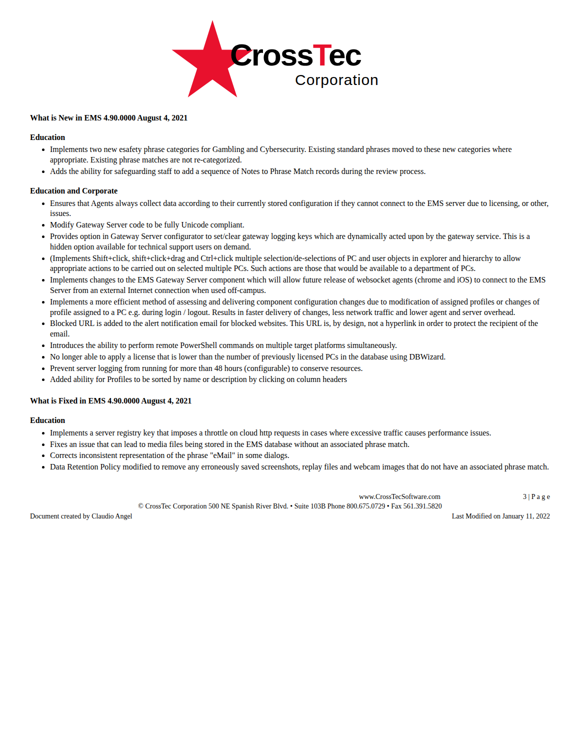CrossTec
Corporation
What is New in EMS 4.90.0000 August 4, 2021
Education
Implements two new esafety phrase categories for Gambling and Cybersecurity. Existing standard phrases moved to these new categories where appropriate. Existing phrase matches are not re-categorized.
Adds the ability for safeguarding staff to add a sequence of Notes to Phrase Match records during the review process.
Education and Corporate
Ensures that Agents always collect data according to their currently stored configuration if they cannot connect to the EMS server due to licensing, or other, issues.
Modify Gateway Server code to be fully Unicode compliant.
Provides option in Gateway Server configurator to set/clear gateway logging keys which are dynamically acted upon by the gateway service. This is a hidden option available for technical support users on demand.
(Implements Shift+click, shift+click+drag and Ctrl+click multiple selection/de-selections of PC and user objects in explorer and hierarchy to allow appropriate actions to be carried out on selected multiple PCs. Such actions are those that would be available to a department of PCs.
Implements changes to the EMS Gateway Server component which will allow future release of websocket agents (chrome and iOS) to connect to the EMS Server from an external Internet connection when used off-campus.
Implements a more efficient method of assessing and delivering component configuration changes due to modification of assigned profiles or changes of profile assigned to a PC e.g. during login / logout. Results in faster delivery of changes, less network traffic and lower agent and server overhead.
Blocked URL is added to the alert notification email for blocked websites. This URL is, by design, not a hyperlink in order to protect the recipient of the email.
Introduces the ability to perform remote PowerShell commands on multiple target platforms simultaneously.
No longer able to apply a license that is lower than the number of previously licensed PCs in the database using DBWizard.
Prevent server logging from running for more than 48 hours (configurable) to conserve resources.
Added ability for Profiles to be sorted by name or description by clicking on column headers
What is Fixed in EMS 4.90.0000 August 4, 2021
Education
Implements a server registry key that imposes a throttle on cloud http requests in cases where excessive traffic causes performance issues.
Fixes an issue that can lead to media files being stored in the EMS database without an associated phrase match.
Corrects inconsistent representation of the phrase "eMail" in some dialogs.
Data Retention Policy modified to remove any erroneously saved screenshots, replay files and webcam images that do not have an associated phrase match.
www.CrossTecSoftware.com
3 | P a g e
© CrossTec Corporation 500 NE Spanish River Blvd. • Suite 103B Phone 800.675.0729 • Fax 561.391.5820
Document created by Claudio Angel
Last Modified on January 11, 2022